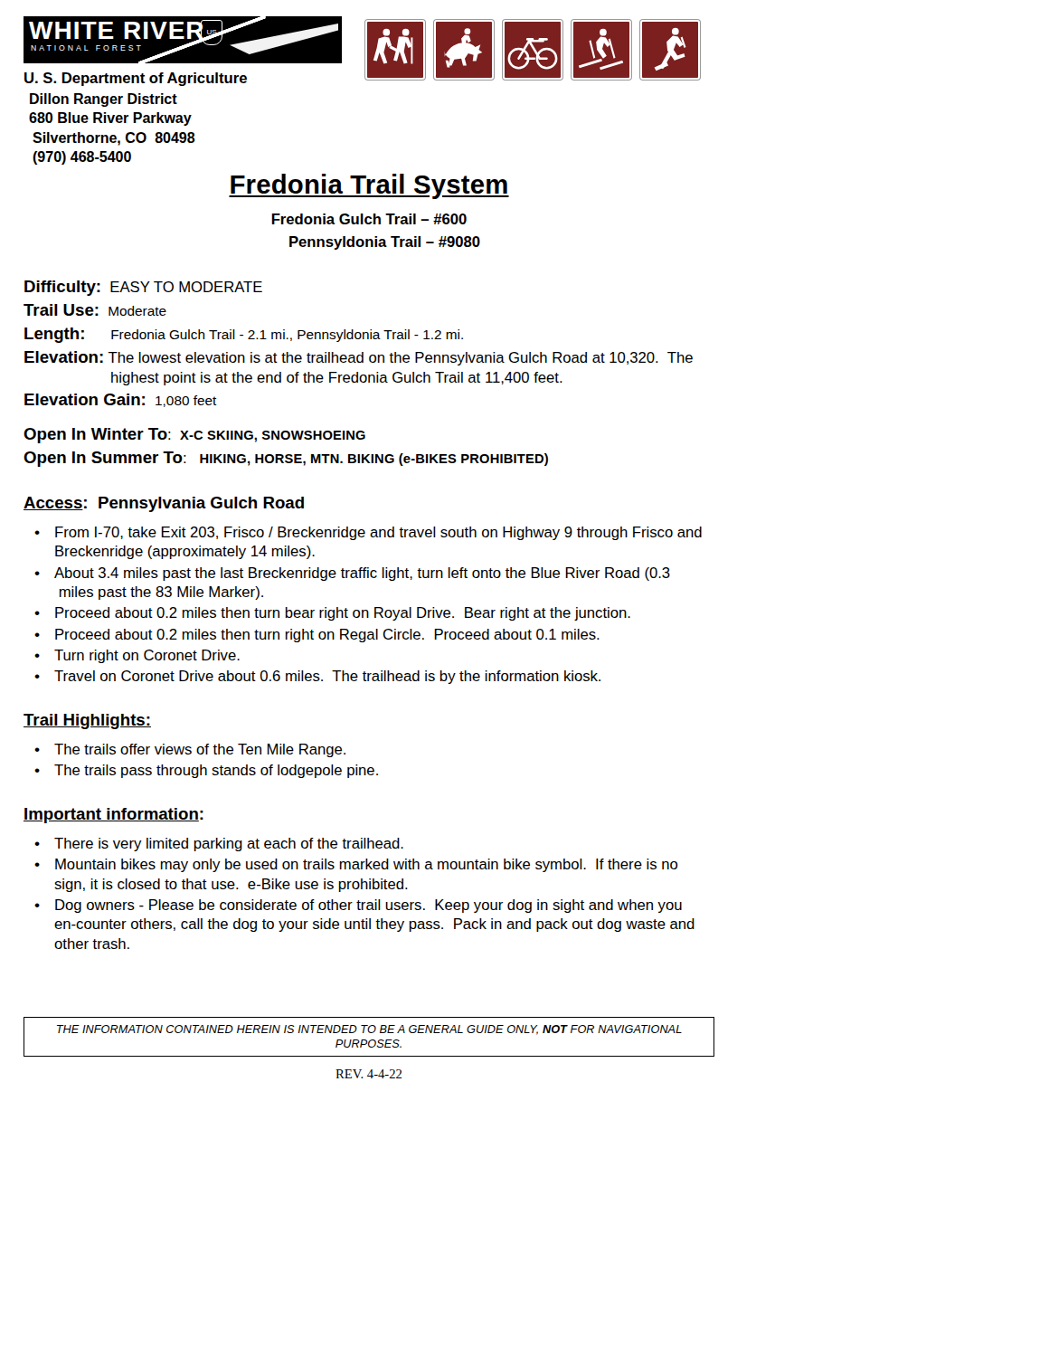WHITE RIVER
NATIONAL FOREST
US
U. S. Department of Agriculture
Dillon Ranger District
680 Blue River Parkway
Silverthorne, CO 80498
(970) 468-5400
Fredonia Trail System
Fredonia Gulch Trail – #600
Pennsyldonia Trail – #9080
Difficulty: EASY TO MODERATE
Trail Use: Moderate
Length: Fredonia Gulch Trail - 2.1 mi., Pennsyldonia Trail - 1.2 mi.
Elevation: The lowest elevation is at the trailhead on the Pennsylvania Gulch Road at 10,320. The highest point is at the end of the Fredonia Gulch Trail at 11,400 feet.
Elevation Gain: 1,080 feet
Open In Winter To: X-C SKIING, SNOWSHOEING
Open In Summer To: HIKING, HORSE, MTN. BIKING (e-BIKES PROHIBITED)
Access: Pennsylvania Gulch Road
From I-70, take Exit 203, Frisco / Breckenridge and travel south on Highway 9 through Frisco and Breckenridge (approximately 14 miles).
About 3.4 miles past the last Breckenridge traffic light, turn left onto the Blue River Road (0.3 miles past the 83 Mile Marker).
Proceed about 0.2 miles then turn bear right on Royal Drive. Bear right at the junction.
Proceed about 0.2 miles then turn right on Regal Circle. Proceed about 0.1 miles.
Turn right on Coronet Drive.
Travel on Coronet Drive about 0.6 miles. The trailhead is by the information kiosk.
Trail Highlights:
The trails offer views of the Ten Mile Range.
The trails pass through stands of lodgepole pine.
Important information:
There is very limited parking at each of the trailhead.
Mountain bikes may only be used on trails marked with a mountain bike symbol. If there is no sign, it is closed to that use. e-Bike use is prohibited.
Dog owners - Please be considerate of other trail users. Keep your dog in sight and when you en-counter others, call the dog to your side until they pass. Pack in and pack out dog waste and other trash.
THE INFORMATION CONTAINED HEREIN IS INTENDED TO BE A GENERAL GUIDE ONLY, NOT FOR NAVIGATIONAL PURPOSES.
REV. 4-4-22